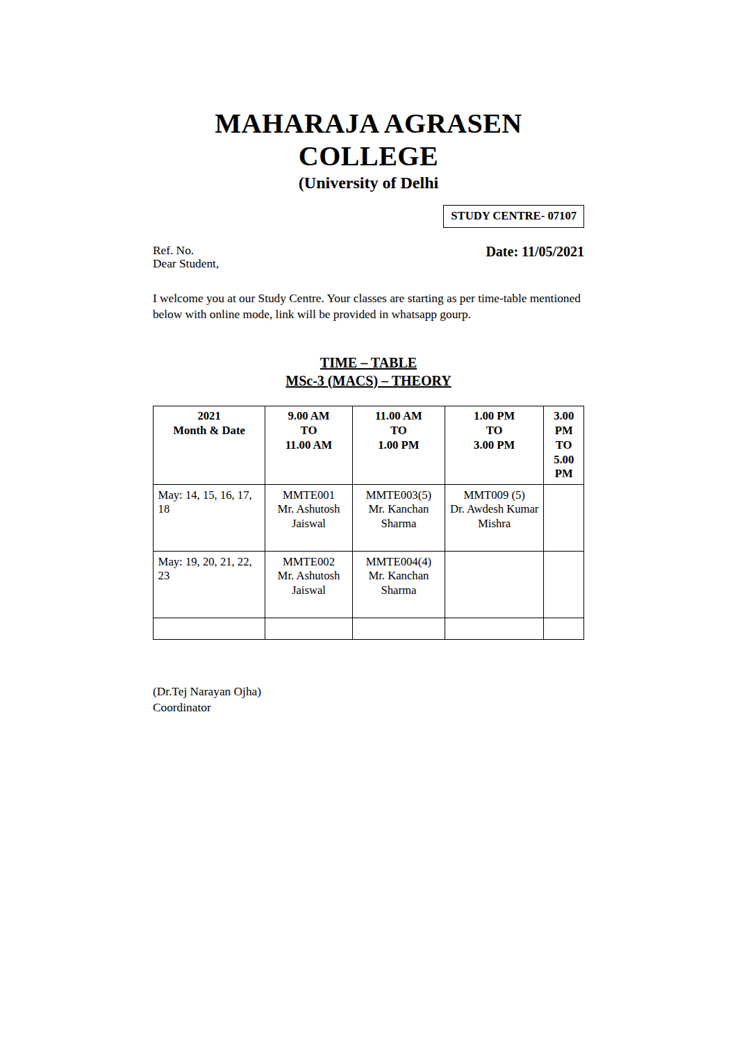MAHARAJA AGRASEN COLLEGE
(University of Delhi
STUDY CENTRE- 07107
Ref. No.
Date: 11/05/2021
Dear Student,
I welcome you at our Study Centre. Your classes are starting as per time-table mentioned below with online mode, link will be provided in whatsapp gourp.
TIME – TABLE MSc-3 (MACS) – THEORY
| 2021 Month & Date | 9.00 AM TO 11.00 AM | 11.00 AM TO 1.00 PM | 1.00 PM TO 3.00 PM | 3.00 PM TO 5.00 PM |
| --- | --- | --- | --- | --- |
| May: 14, 15, 16, 17, 18 | MMTE001 Mr. Ashutosh Jaiswal | MMTE003(5) Mr. Kanchan Sharma | MMT009 (5) Dr. Awdesh Kumar Mishra | |
| May: 19, 20, 21, 22, 23 | MMTE002 Mr. Ashutosh Jaiswal | MMTE004(4) Mr. Kanchan Sharma | | |
(Dr.Tej Narayan Ojha)
Coordinator